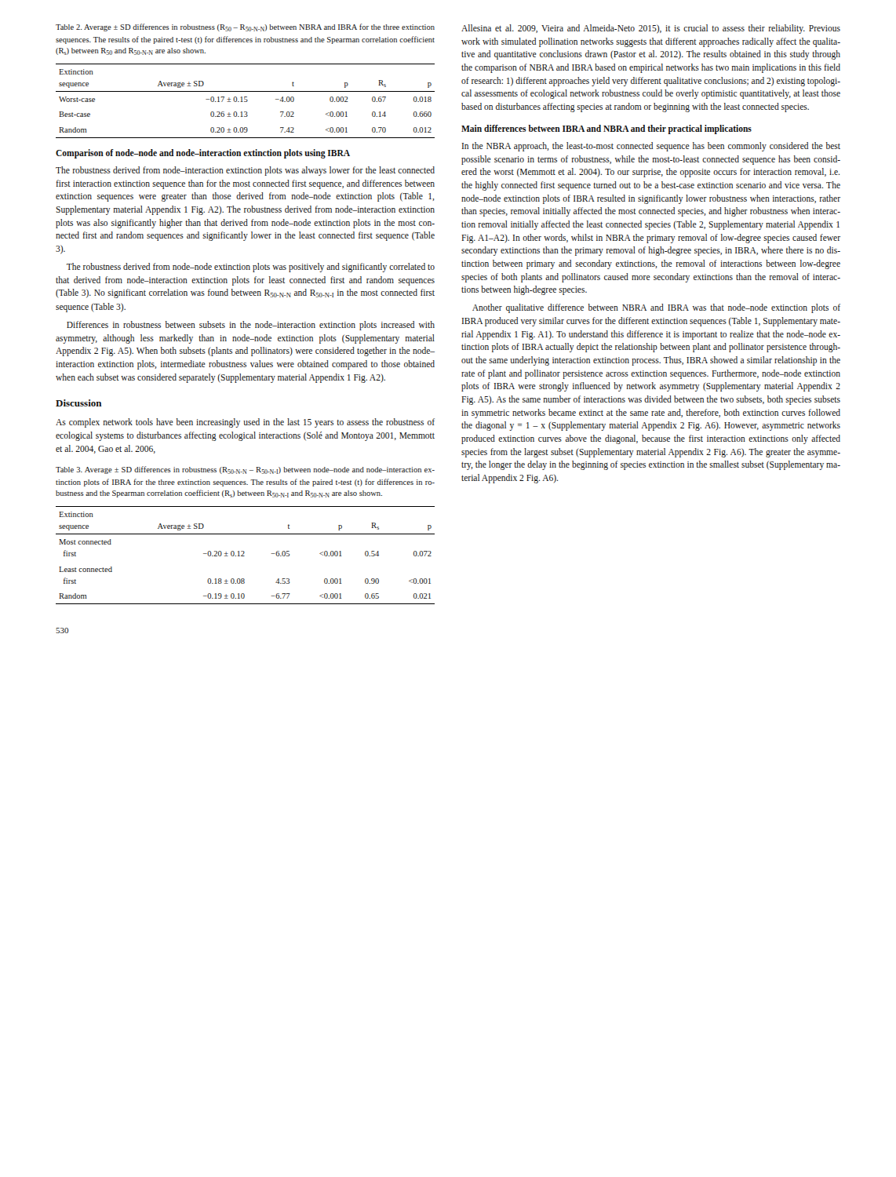Table 2. Average ± SD differences in robustness (R50 – R50-N-N) between NBRA and IBRA for the three extinction sequences. The results of the paired t-test (t) for differences in robustness and the Spearman correlation coefficient (Rs) between R50 and R50-N-N are also shown.
| Extinction sequence | Average ± SD | t | p | R s | p |
| --- | --- | --- | --- | --- | --- |
| Worst-case | −0.17 ± 0.15 | −4.00 | 0.002 | 0.67 | 0.018 |
| Best-case | 0.26 ± 0.13 | 7.02 | <0.001 | 0.14 | 0.660 |
| Random | 0.20 ± 0.09 | 7.42 | <0.001 | 0.70 | 0.012 |
Comparison of node–node and node–interaction extinction plots using IBRA
The robustness derived from node–interaction extinction plots was always lower for the least connected first interaction extinction sequence than for the most connected first sequence, and differences between extinction sequences were greater than those derived from node–node extinction plots (Table 1, Supplementary material Appendix 1 Fig. A2). The robustness derived from node–interaction extinction plots was also significantly higher than that derived from node–node extinction plots in the most connected first and random sequences and significantly lower in the least connected first sequence (Table 3).
The robustness derived from node–node extinction plots was positively and significantly correlated to that derived from node–interaction extinction plots for least connected first and random sequences (Table 3). No significant correlation was found between R50-N-N and R50-N-I in the most connected first sequence (Table 3).
Differences in robustness between subsets in the node–interaction extinction plots increased with asymmetry, although less markedly than in node–node extinction plots (Supplementary material Appendix 2 Fig. A5). When both subsets (plants and pollinators) were considered together in the node–interaction extinction plots, intermediate robustness values were obtained compared to those obtained when each subset was considered separately (Supplementary material Appendix 1 Fig. A2).
Discussion
As complex network tools have been increasingly used in the last 15 years to assess the robustness of ecological systems to disturbances affecting ecological interactions (Solé and Montoya 2001, Memmott et al. 2004, Gao et al. 2006,
Table 3. Average ± SD differences in robustness (R50-N-N – R50-N-I) between node–node and node–interaction extinction plots of IBRA for the three extinction sequences. The results of the paired t-test (t) for differences in robustness and the Spearman correlation coefficient (Rs) between R50-N-I and R50-N-N are also shown.
| Extinction sequence | Average ± SD | t | p | R s | p |
| --- | --- | --- | --- | --- | --- |
| Most connected first | −0.20 ± 0.12 | −6.05 | <0.001 | 0.54 | 0.072 |
| Least connected first | 0.18 ± 0.08 | 4.53 | 0.001 | 0.90 | <0.001 |
| Random | −0.19 ± 0.10 | −6.77 | <0.001 | 0.65 | 0.021 |
530
Allesina et al. 2009, Vieira and Almeida-Neto 2015), it is crucial to assess their reliability. Previous work with simulated pollination networks suggests that different approaches radically affect the qualitative and quantitative conclusions drawn (Pastor et al. 2012). The results obtained in this study through the comparison of NBRA and IBRA based on empirical networks has two main implications in this field of research: 1) different approaches yield very different qualitative conclusions; and 2) existing topological assessments of ecological network robustness could be overly optimistic quantitatively, at least those based on disturbances affecting species at random or beginning with the least connected species.
Main differences between IBRA and NBRA and their practical implications
In the NBRA approach, the least-to-most connected sequence has been commonly considered the best possible scenario in terms of robustness, while the most-to-least connected sequence has been considered the worst (Memmott et al. 2004). To our surprise, the opposite occurs for interaction removal, i.e. the highly connected first sequence turned out to be a best-case extinction scenario and vice versa. The node–node extinction plots of IBRA resulted in significantly lower robustness when interactions, rather than species, removal initially affected the most connected species, and higher robustness when interaction removal initially affected the least connected species (Table 2, Supplementary material Appendix 1 Fig. A1–A2). In other words, whilst in NBRA the primary removal of low-degree species caused fewer secondary extinctions than the primary removal of high-degree species, in IBRA, where there is no distinction between primary and secondary extinctions, the removal of interactions between low-degree species of both plants and pollinators caused more secondary extinctions than the removal of interactions between high-degree species.
Another qualitative difference between NBRA and IBRA was that node–node extinction plots of IBRA produced very similar curves for the different extinction sequences (Table 1, Supplementary material Appendix 1 Fig. A1). To understand this difference it is important to realize that the node–node extinction plots of IBRA actually depict the relationship between plant and pollinator persistence throughout the same underlying interaction extinction process. Thus, IBRA showed a similar relationship in the rate of plant and pollinator persistence across extinction sequences. Furthermore, node–node extinction plots of IBRA were strongly influenced by network asymmetry (Supplementary material Appendix 2 Fig. A5). As the same number of interactions was divided between the two subsets, both species subsets in symmetric networks became extinct at the same rate and, therefore, both extinction curves followed the diagonal y = 1 – x (Supplementary material Appendix 2 Fig. A6). However, asymmetric networks produced extinction curves above the diagonal, because the first interaction extinctions only affected species from the largest subset (Supplementary material Appendix 2 Fig. A6). The greater the asymmetry, the longer the delay in the beginning of species extinction in the smallest subset (Supplementary material Appendix 2 Fig. A6).